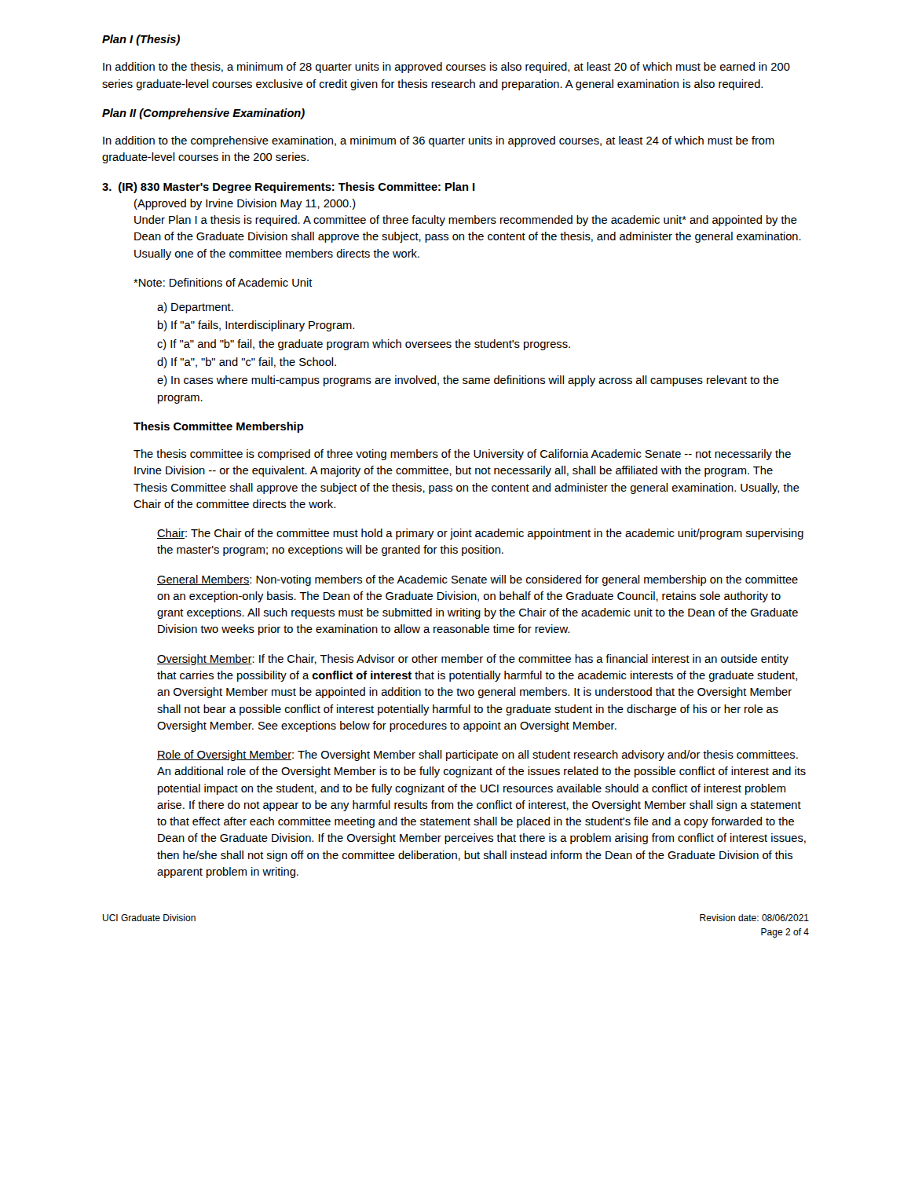Plan I (Thesis)
In addition to the thesis, a minimum of 28 quarter units in approved courses is also required, at least 20 of which must be earned in 200 series graduate-level courses exclusive of credit given for thesis research and preparation. A general examination is also required.
Plan II (Comprehensive Examination)
In addition to the comprehensive examination, a minimum of 36 quarter units in approved courses, at least 24 of which must be from graduate-level courses in the 200 series.
3. (IR) 830 Master's Degree Requirements: Thesis Committee: Plan I
(Approved by Irvine Division May 11, 2000.)
Under Plan I a thesis is required. A committee of three faculty members recommended by the academic unit* and appointed by the Dean of the Graduate Division shall approve the subject, pass on the content of the thesis, and administer the general examination. Usually one of the committee members directs the work.
*Note: Definitions of Academic Unit
a) Department.
b) If "a" fails, Interdisciplinary Program.
c) If "a" and "b" fail, the graduate program which oversees the student's progress.
d) If "a", "b" and "c" fail, the School.
e) In cases where multi-campus programs are involved, the same definitions will apply across all campuses relevant to the program.
Thesis Committee Membership
The thesis committee is comprised of three voting members of the University of California Academic Senate -- not necessarily the Irvine Division -- or the equivalent. A majority of the committee, but not necessarily all, shall be affiliated with the program. The Thesis Committee shall approve the subject of the thesis, pass on the content and administer the general examination. Usually, the Chair of the committee directs the work.
Chair: The Chair of the committee must hold a primary or joint academic appointment in the academic unit/program supervising the master's program; no exceptions will be granted for this position.
General Members: Non-voting members of the Academic Senate will be considered for general membership on the committee on an exception-only basis. The Dean of the Graduate Division, on behalf of the Graduate Council, retains sole authority to grant exceptions. All such requests must be submitted in writing by the Chair of the academic unit to the Dean of the Graduate Division two weeks prior to the examination to allow a reasonable time for review.
Oversight Member: If the Chair, Thesis Advisor or other member of the committee has a financial interest in an outside entity that carries the possibility of a conflict of interest that is potentially harmful to the academic interests of the graduate student, an Oversight Member must be appointed in addition to the two general members. It is understood that the Oversight Member shall not bear a possible conflict of interest potentially harmful to the graduate student in the discharge of his or her role as Oversight Member. See exceptions below for procedures to appoint an Oversight Member.
Role of Oversight Member: The Oversight Member shall participate on all student research advisory and/or thesis committees. An additional role of the Oversight Member is to be fully cognizant of the issues related to the possible conflict of interest and its potential impact on the student, and to be fully cognizant of the UCI resources available should a conflict of interest problem arise. If there do not appear to be any harmful results from the conflict of interest, the Oversight Member shall sign a statement to that effect after each committee meeting and the statement shall be placed in the student's file and a copy forwarded to the Dean of the Graduate Division. If the Oversight Member perceives that there is a problem arising from conflict of interest issues, then he/she shall not sign off on the committee deliberation, but shall instead inform the Dean of the Graduate Division of this apparent problem in writing.
UCI Graduate Division
Revision date: 08/06/2021
Page 2 of 4